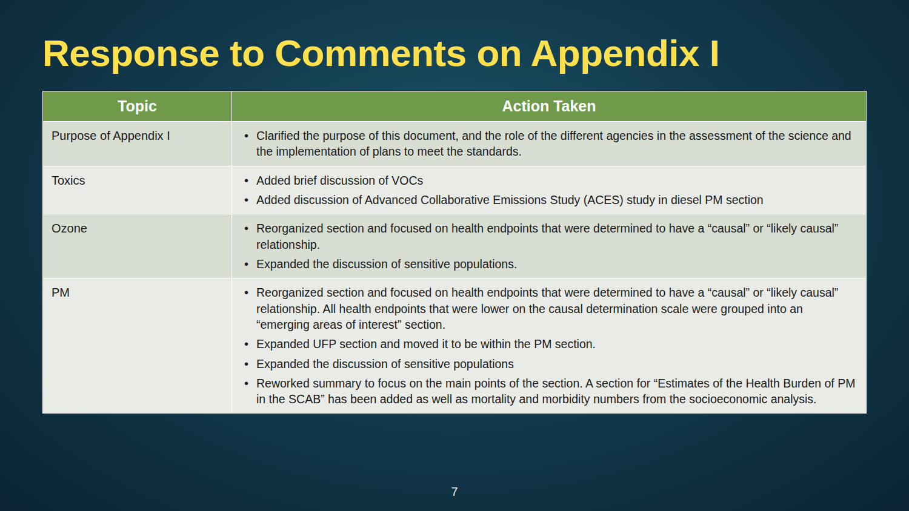Response to Comments on Appendix I
| Topic | Action Taken |
| --- | --- |
| Purpose of Appendix I | Clarified the purpose of this document, and the role of the different agencies in the assessment of the science and the implementation of plans to meet the standards. |
| Toxics | Added brief discussion of VOCs Added discussion of Advanced Collaborative Emissions Study (ACES) study in diesel PM section |
| Ozone | Reorganized section and focused on health endpoints that were determined to have a “causal” or “likely causal” relationship. Expanded the discussion of sensitive populations. |
| PM | Reorganized section and focused on health endpoints that were determined to have a “causal” or “likely causal” relationship. All health endpoints that were lower on the causal determination scale were grouped into an “emerging areas of interest” section. Expanded UFP section and moved it to be within the PM section. Expanded the discussion of sensitive populations Reworked summary to focus on the main points of the section. A section for “Estimates of the Health Burden of PM in the SCAB” has been added as well as mortality and morbidity numbers from the socioeconomic analysis. |
7